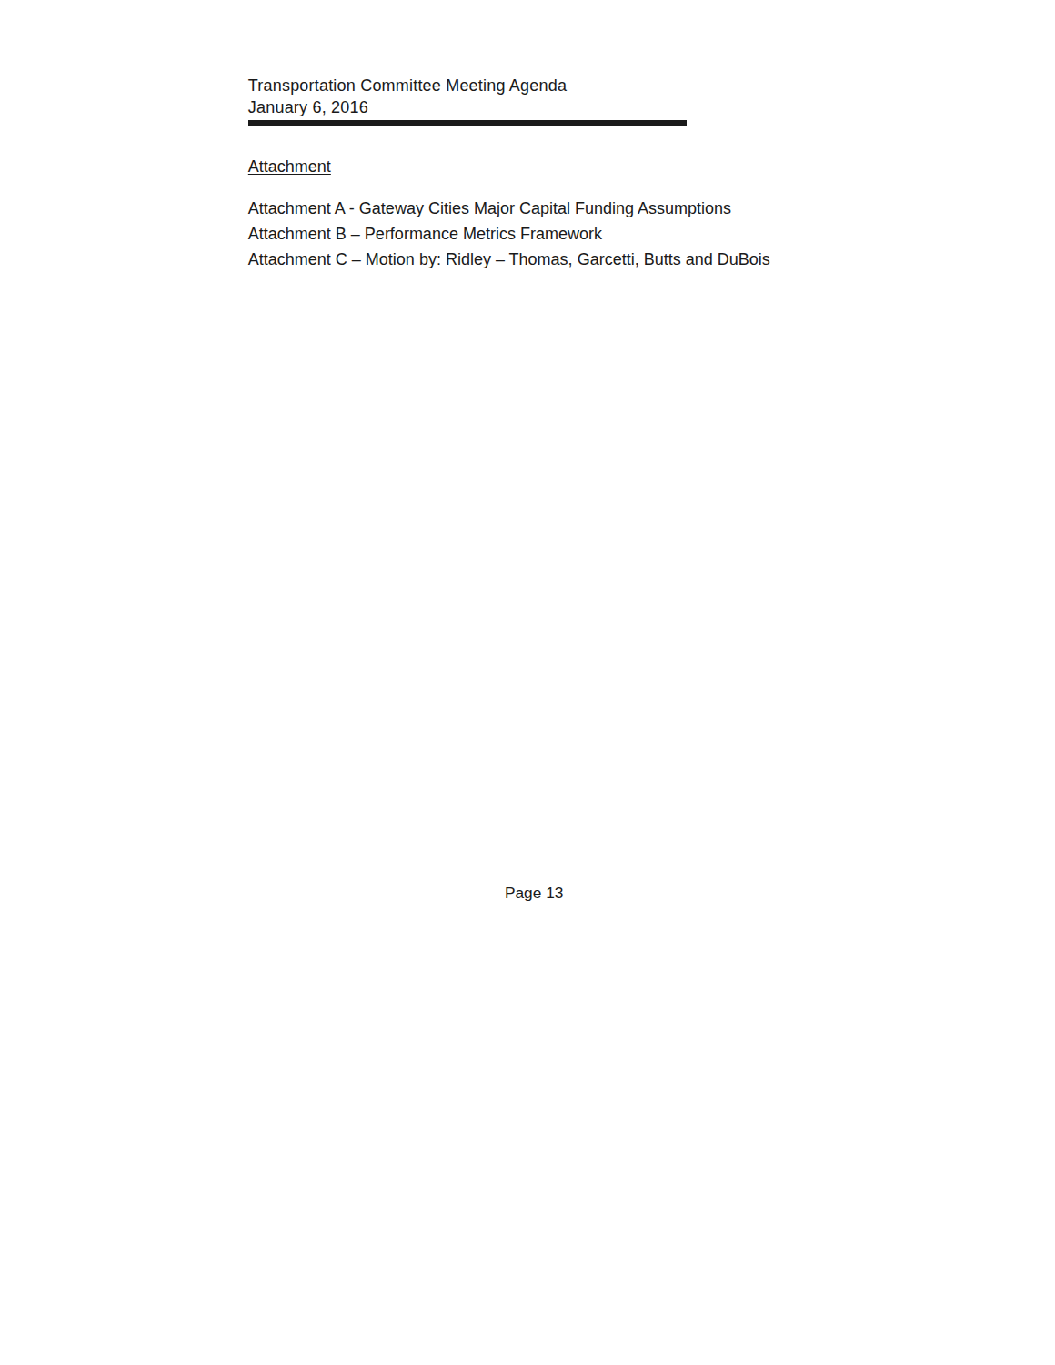Transportation Committee Meeting Agenda January 6, 2016
Attachment
Attachment A - Gateway Cities Major Capital Funding Assumptions
Attachment B – Performance Metrics Framework
Attachment C – Motion by: Ridley – Thomas, Garcetti, Butts and DuBois
Page 13